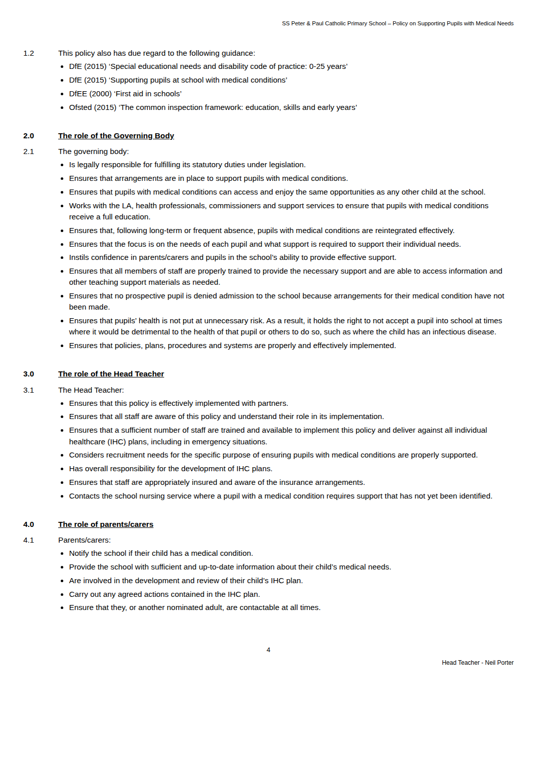SS Peter & Paul Catholic Primary School – Policy on Supporting Pupils with Medical Needs
1.2
This policy also has due regard to the following guidance:
DfE (2015) ‘Special educational needs and disability code of practice: 0-25 years’
DfE (2015) ‘Supporting pupils at school with medical conditions’
DfEE (2000) ‘First aid in schools’
Ofsted (2015) ‘The common inspection framework: education, skills and early years’
2.0
The role of the Governing Body
2.1
The governing body:
Is legally responsible for fulfilling its statutory duties under legislation.
Ensures that arrangements are in place to support pupils with medical conditions.
Ensures that pupils with medical conditions can access and enjoy the same opportunities as any other child at the school.
Works with the LA, health professionals, commissioners and support services to ensure that pupils with medical conditions receive a full education.
Ensures that, following long-term or frequent absence, pupils with medical conditions are reintegrated effectively.
Ensures that the focus is on the needs of each pupil and what support is required to support their individual needs.
Instils confidence in parents/carers and pupils in the school’s ability to provide effective support.
Ensures that all members of staff are properly trained to provide the necessary support and are able to access information and other teaching support materials as needed.
Ensures that no prospective pupil is denied admission to the school because arrangements for their medical condition have not been made.
Ensures that pupils’ health is not put at unnecessary risk. As a result, it holds the right to not accept a pupil into school at times where it would be detrimental to the health of that pupil or others to do so, such as where the child has an infectious disease.
Ensures that policies, plans, procedures and systems are properly and effectively implemented.
3.0
The role of the Head Teacher
3.1
The Head Teacher:
Ensures that this policy is effectively implemented with partners.
Ensures that all staff are aware of this policy and understand their role in its implementation.
Ensures that a sufficient number of staff are trained and available to implement this policy and deliver against all individual healthcare (IHC) plans, including in emergency situations.
Considers recruitment needs for the specific purpose of ensuring pupils with medical conditions are properly supported.
Has overall responsibility for the development of IHC plans.
Ensures that staff are appropriately insured and aware of the insurance arrangements.
Contacts the school nursing service where a pupil with a medical condition requires support that has not yet been identified.
4.0
The role of parents/carers
4.1
Parents/carers:
Notify the school if their child has a medical condition.
Provide the school with sufficient and up-to-date information about their child’s medical needs.
Are involved in the development and review of their child’s IHC plan.
Carry out any agreed actions contained in the IHC plan.
Ensure that they, or another nominated adult, are contactable at all times.
4
Head Teacher - Neil Porter